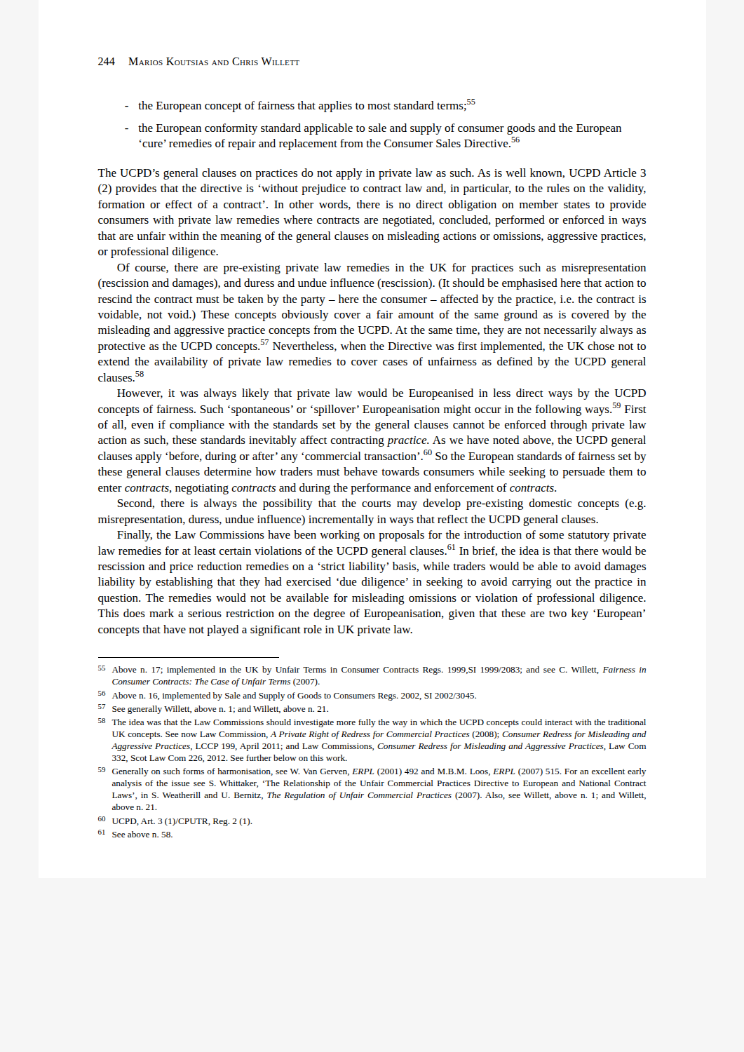244 Marios Koutsias and Chris Willett
the European concept of fairness that applies to most standard terms;55
the European conformity standard applicable to sale and supply of consumer goods and the European ‘cure’ remedies of repair and replacement from the Consumer Sales Directive.56
The UCPD’s general clauses on practices do not apply in private law as such. As is well known, UCPD Article 3 (2) provides that the directive is ‘without prejudice to contract law and, in particular, to the rules on the validity, formation or effect of a contract’. In other words, there is no direct obligation on member states to provide consumers with private law remedies where contracts are negotiated, concluded, performed or enforced in ways that are unfair within the meaning of the general clauses on misleading actions or omissions, aggressive practices, or professional diligence.
Of course, there are pre-existing private law remedies in the UK for practices such as misrepresentation (rescission and damages), and duress and undue influence (rescission). (It should be emphasised here that action to rescind the contract must be taken by the party – here the consumer – affected by the practice, i.e. the contract is voidable, not void.) These concepts obviously cover a fair amount of the same ground as is covered by the misleading and aggressive practice concepts from the UCPD. At the same time, they are not necessarily always as protective as the UCPD concepts.57 Nevertheless, when the Directive was first implemented, the UK chose not to extend the availability of private law remedies to cover cases of unfairness as defined by the UCPD general clauses.58
However, it was always likely that private law would be Europeanised in less direct ways by the UCPD concepts of fairness. Such ‘spontaneous’ or ‘spillover’ Europeanisation might occur in the following ways.59 First of all, even if compliance with the standards set by the general clauses cannot be enforced through private law action as such, these standards inevitably affect contracting practice. As we have noted above, the UCPD general clauses apply ‘before, during or after’ any ‘commercial transaction’.60 So the European standards of fairness set by these general clauses determine how traders must behave towards consumers while seeking to persuade them to enter contracts, negotiating contracts and during the performance and enforcement of contracts.
Second, there is always the possibility that the courts may develop pre-existing domestic concepts (e.g. misrepresentation, duress, undue influence) incrementally in ways that reflect the UCPD general clauses.
Finally, the Law Commissions have been working on proposals for the introduction of some statutory private law remedies for at least certain violations of the UCPD general clauses.61 In brief, the idea is that there would be rescission and price reduction remedies on a ‘strict liability’ basis, while traders would be able to avoid damages liability by establishing that they had exercised ‘due diligence’ in seeking to avoid carrying out the practice in question. The remedies would not be available for misleading omissions or violation of professional diligence. This does mark a serious restriction on the degree of Europeanisation, given that these are two key ‘European’ concepts that have not played a significant role in UK private law.
55 Above n. 17; implemented in the UK by Unfair Terms in Consumer Contracts Regs. 1999,SI 1999/2083; and see C. Willett, Fairness in Consumer Contracts: The Case of Unfair Terms (2007).
56 Above n. 16, implemented by Sale and Supply of Goods to Consumers Regs. 2002, SI 2002/3045.
57 See generally Willett, above n. 1; and Willett, above n. 21.
58 The idea was that the Law Commissions should investigate more fully the way in which the UCPD concepts could interact with the traditional UK concepts. See now Law Commission, A Private Right of Redress for Commercial Practices (2008); Consumer Redress for Misleading and Aggressive Practices, LCCP 199, April 2011; and Law Commissions, Consumer Redress for Misleading and Aggressive Practices, Law Com 332, Scot Law Com 226, 2012. See further below on this work.
59 Generally on such forms of harmonisation, see W. Van Gerven, ERPL (2001) 492 and M.B.M. Loos, ERPL (2007) 515. For an excellent early analysis of the issue see S. Whittaker, ‘The Relationship of the Unfair Commercial Practices Directive to European and National Contract Laws’, in S. Weatherill and U. Bernitz, The Regulation of Unfair Commercial Practices (2007). Also, see Willett, above n. 1; and Willett, above n. 21.
60 UCPD, Art. 3 (1)/CPUTR, Reg. 2 (1).
61 See above n. 58.